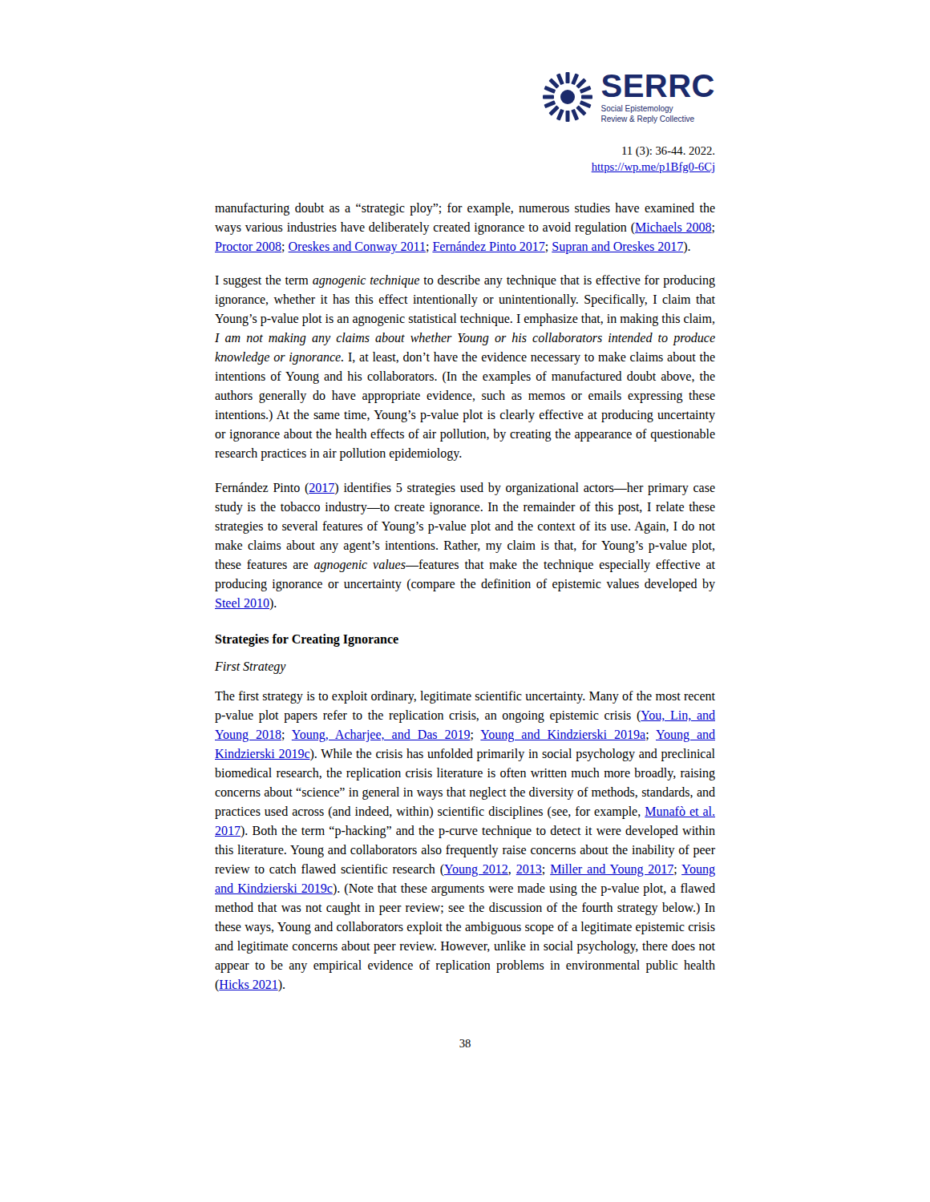SERRC
Social Epistemology
Review & Reply Collective
11 (3): 36-44. 2022.
https://wp.me/p1Bfg0-6Cj
manufacturing doubt as a “strategic ploy”; for example, numerous studies have examined the ways various industries have deliberately created ignorance to avoid regulation (Michaels 2008; Proctor 2008; Oreskes and Conway 2011; Fernández Pinto 2017; Supran and Oreskes 2017).
I suggest the term agnogenic technique to describe any technique that is effective for producing ignorance, whether it has this effect intentionally or unintentionally. Specifically, I claim that Young’s p-value plot is an agnogenic statistical technique. I emphasize that, in making this claim, I am not making any claims about whether Young or his collaborators intended to produce knowledge or ignorance. I, at least, don’t have the evidence necessary to make claims about the intentions of Young and his collaborators. (In the examples of manufactured doubt above, the authors generally do have appropriate evidence, such as memos or emails expressing these intentions.) At the same time, Young’s p-value plot is clearly effective at producing uncertainty or ignorance about the health effects of air pollution, by creating the appearance of questionable research practices in air pollution epidemiology.
Fernández Pinto (2017) identifies 5 strategies used by organizational actors—her primary case study is the tobacco industry—to create ignorance. In the remainder of this post, I relate these strategies to several features of Young’s p-value plot and the context of its use. Again, I do not make claims about any agent’s intentions. Rather, my claim is that, for Young’s p-value plot, these features are agnogenic values—features that make the technique especially effective at producing ignorance or uncertainty (compare the definition of epistemic values developed by Steel 2010).
Strategies for Creating Ignorance
First Strategy
The first strategy is to exploit ordinary, legitimate scientific uncertainty. Many of the most recent p-value plot papers refer to the replication crisis, an ongoing epistemic crisis (You, Lin, and Young 2018; Young, Acharjee, and Das 2019; Young and Kindzierski 2019a; Young and Kindzierski 2019c). While the crisis has unfolded primarily in social psychology and preclinical biomedical research, the replication crisis literature is often written much more broadly, raising concerns about “science” in general in ways that neglect the diversity of methods, standards, and practices used across (and indeed, within) scientific disciplines (see, for example, Munafò et al. 2017). Both the term “p-hacking” and the p-curve technique to detect it were developed within this literature. Young and collaborators also frequently raise concerns about the inability of peer review to catch flawed scientific research (Young 2012, 2013; Miller and Young 2017; Young and Kindzierski 2019c). (Note that these arguments were made using the p-value plot, a flawed method that was not caught in peer review; see the discussion of the fourth strategy below.) In these ways, Young and collaborators exploit the ambiguous scope of a legitimate epistemic crisis and legitimate concerns about peer review. However, unlike in social psychology, there does not appear to be any empirical evidence of replication problems in environmental public health (Hicks 2021).
38